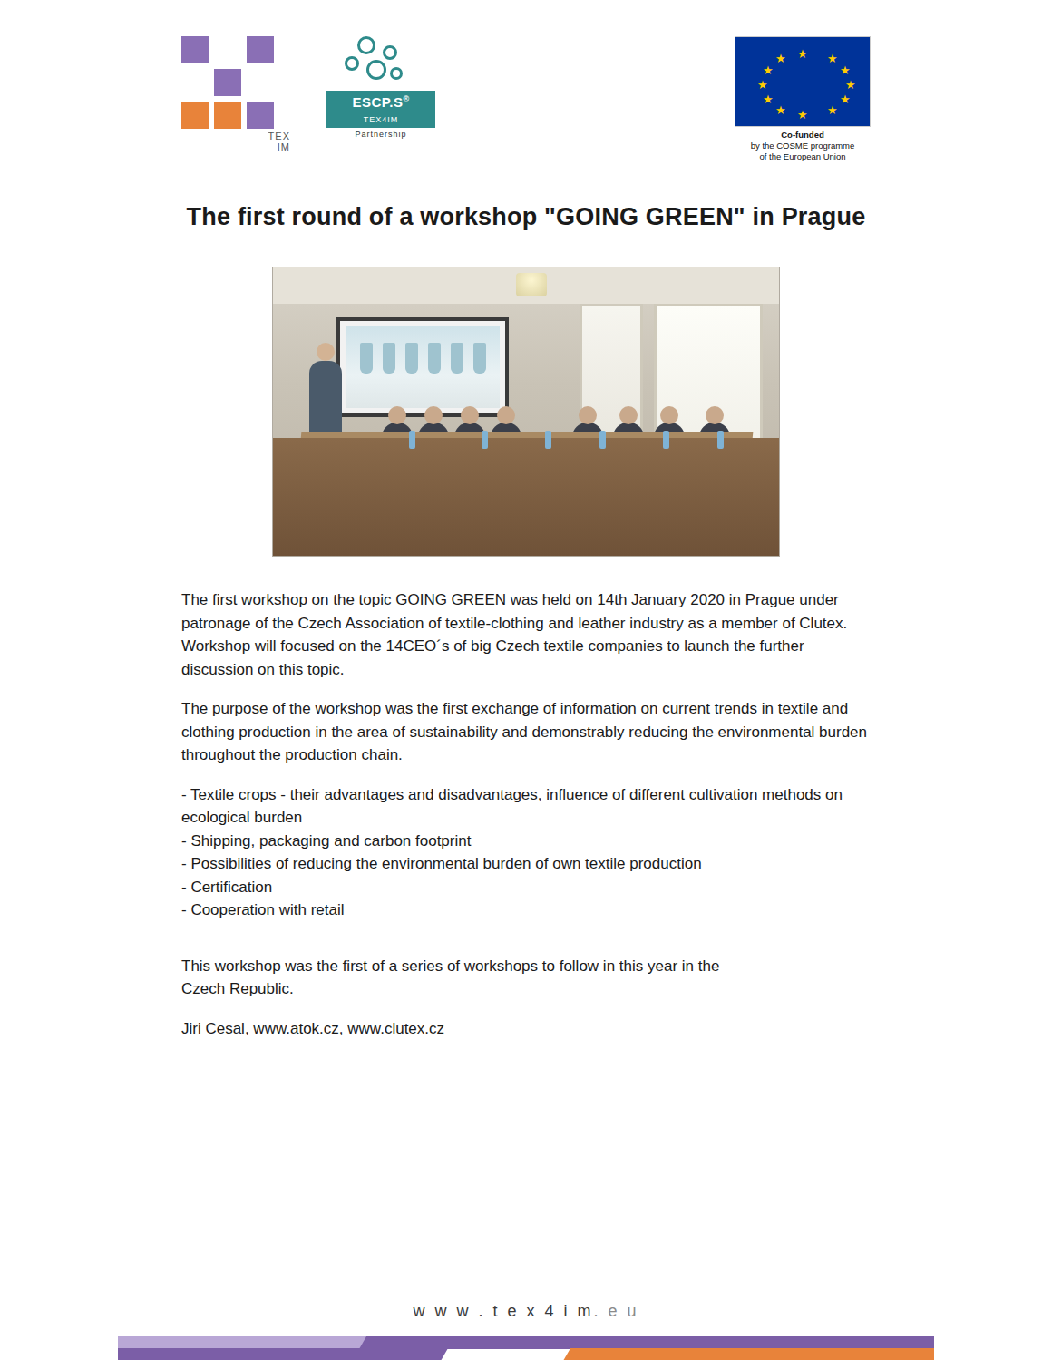TEX
IM
ESCP.S®
TEX4IM
Partnership
★ ★ ★ ★ ★ ★ ★ ★ ★ ★ ★ ★
Co-funded
by the COSME programme
of the European Union
The first round of a workshop "GOING GREEN" in Prague
The first workshop on the topic GOING GREEN was held on 14th January 2020 in Prague under patronage of the Czech Association of textile-clothing and leather industry as a member of Clutex. Workshop will focused on the 14CEO´s of big Czech textile companies to launch the further discussion on this topic.
The purpose of the workshop was the first exchange of information on current trends in textile and clothing production in the area of sustainability and demonstrably reducing the environmental burden throughout the production chain.
- Textile crops - their advantages and disadvantages, influence of different cultivation methods on ecological burden
- Shipping, packaging and carbon footprint
- Possibilities of reducing the environmental burden of own textile production
- Certification
- Cooperation with retail
This workshop was the first of a series of workshops to follow in this year in the
Czech Republic.
Jiri Cesal, www.atok.cz, www.clutex.cz
w w w . t e x 4 i m. e u